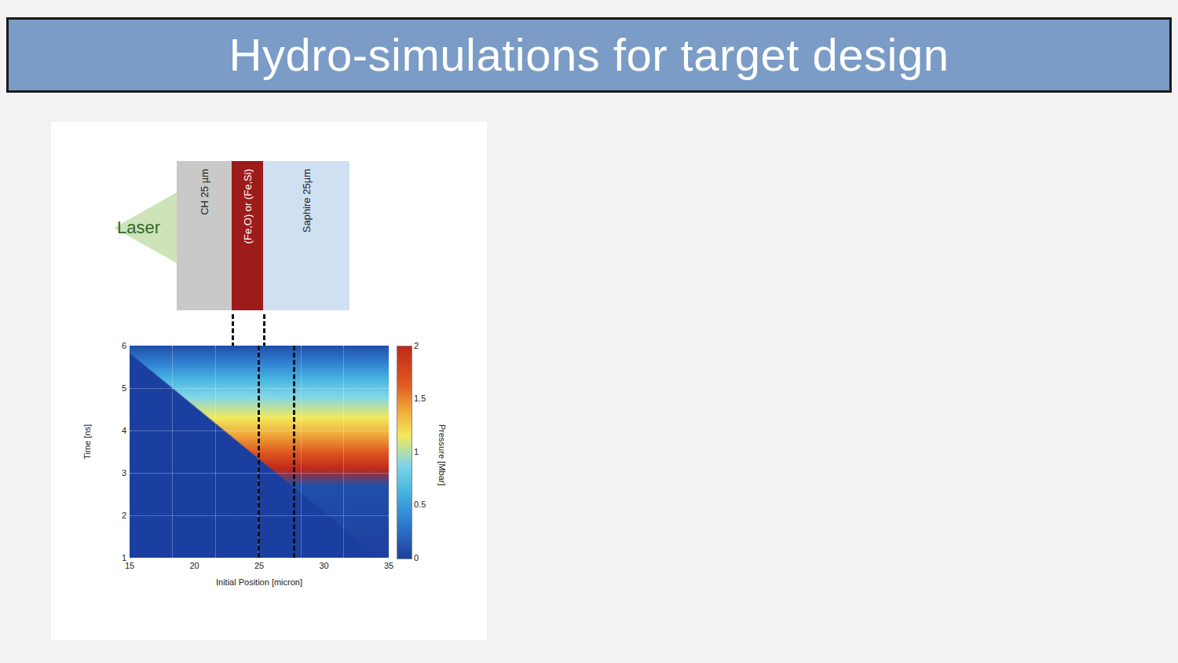Hydro-simulations for target design
Laser
CH 25 µm
(Fe,O) or (Fe,Si)
Saphire 25µm
Time [ns]
6 5 4 3 2 1
15 20 25 30 35
Initial Position [micron]
2 1.5 1 0.5 0
Pressure [Mbar]